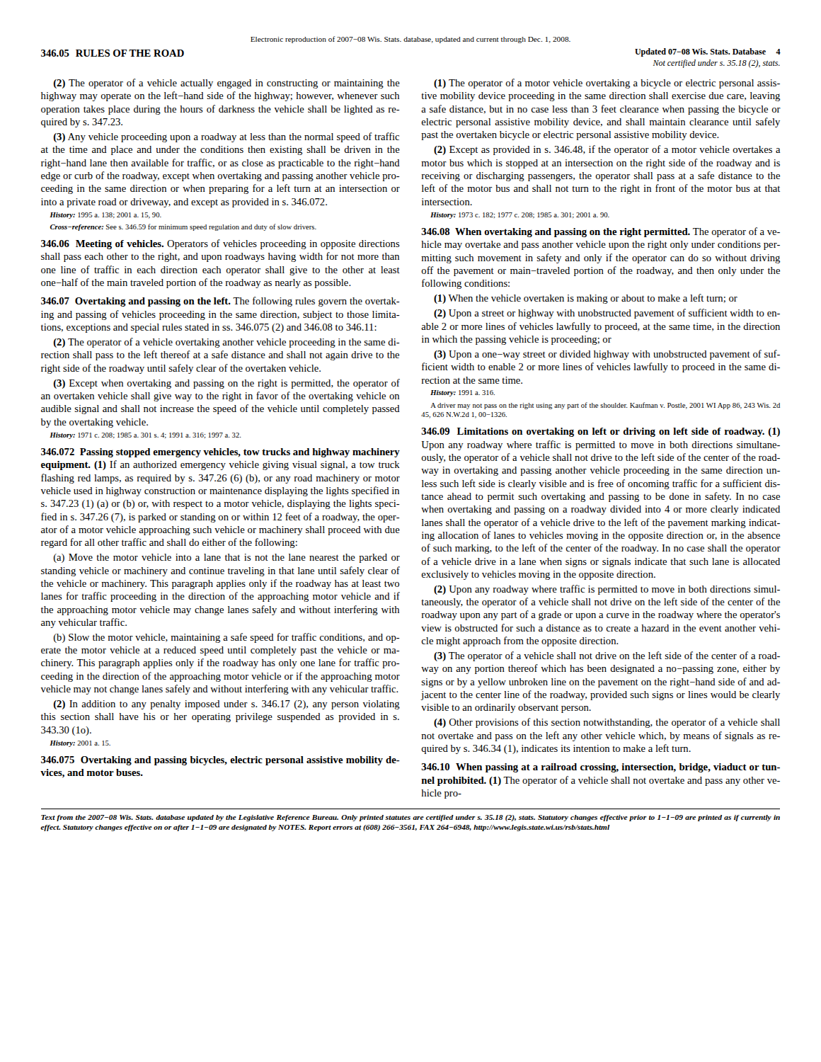Electronic reproduction of 2007−08 Wis. Stats. database, updated and current through Dec. 1, 2008.
346.05 RULES OF THE ROAD
Updated 07−08 Wis. Stats. Database4
Not certified under s. 35.18 (2), stats.
(2) The operator of a vehicle actually engaged in constructing or maintaining the highway may operate on the left−hand side of the highway; however, whenever such operation takes place during the hours of darkness the vehicle shall be lighted as required by s. 347.23.
(3) Any vehicle proceeding upon a roadway at less than the normal speed of traffic at the time and place and under the conditions then existing shall be driven in the right−hand lane then available for traffic, or as close as practicable to the right−hand edge or curb of the roadway, except when overtaking and passing another vehicle proceeding in the same direction or when preparing for a left turn at an intersection or into a private road or driveway, and except as provided in s. 346.072.
History: 1995 a. 138; 2001 a. 15, 90.
Cross−reference: See s. 346.59 for minimum speed regulation and duty of slow drivers.
346.06 Meeting of vehicles. Operators of vehicles proceeding in opposite directions shall pass each other to the right, and upon roadways having width for not more than one line of traffic in each direction each operator shall give to the other at least one−half of the main traveled portion of the roadway as nearly as possible.
346.07 Overtaking and passing on the left. The following rules govern the overtaking and passing of vehicles proceeding in the same direction, subject to those limitations, exceptions and special rules stated in ss. 346.075 (2) and 346.08 to 346.11:
(2) The operator of a vehicle overtaking another vehicle proceeding in the same direction shall pass to the left thereof at a safe distance and shall not again drive to the right side of the roadway until safely clear of the overtaken vehicle.
(3) Except when overtaking and passing on the right is permitted, the operator of an overtaken vehicle shall give way to the right in favor of the overtaking vehicle on audible signal and shall not increase the speed of the vehicle until completely passed by the overtaking vehicle.
History: 1971 c. 208; 1985 a. 301 s. 4; 1991 a. 316; 1997 a. 32.
346.072 Passing stopped emergency vehicles, tow trucks and highway machinery equipment. (1) If an authorized emergency vehicle giving visual signal, a tow truck flashing red lamps, as required by s. 347.26 (6) (b), or any road machinery or motor vehicle used in highway construction or maintenance displaying the lights specified in s. 347.23 (1) (a) or (b) or, with respect to a motor vehicle, displaying the lights specified in s. 347.26 (7), is parked or standing on or within 12 feet of a roadway, the operator of a motor vehicle approaching such vehicle or machinery shall proceed with due regard for all other traffic and shall do either of the following:
(a) Move the motor vehicle into a lane that is not the lane nearest the parked or standing vehicle or machinery and continue traveling in that lane until safely clear of the vehicle or machinery. This paragraph applies only if the roadway has at least two lanes for traffic proceeding in the direction of the approaching motor vehicle and if the approaching motor vehicle may change lanes safely and without interfering with any vehicular traffic.
(b) Slow the motor vehicle, maintaining a safe speed for traffic conditions, and operate the motor vehicle at a reduced speed until completely past the vehicle or machinery. This paragraph applies only if the roadway has only one lane for traffic proceeding in the direction of the approaching motor vehicle or if the approaching motor vehicle may not change lanes safely and without interfering with any vehicular traffic.
(2) In addition to any penalty imposed under s. 346.17 (2), any person violating this section shall have his or her operating privilege suspended as provided in s. 343.30 (1o).
History: 2001 a. 15.
346.075 Overtaking and passing bicycles, electric personal assistive mobility devices, and motor buses.
(1) The operator of a motor vehicle overtaking a bicycle or electric personal assistive mobility device proceeding in the same direction shall exercise due care, leaving a safe distance, but in no case less than 3 feet clearance when passing the bicycle or electric personal assistive mobility device, and shall maintain clearance until safely past the overtaken bicycle or electric personal assistive mobility device.
(2) Except as provided in s. 346.48, if the operator of a motor vehicle overtakes a motor bus which is stopped at an intersection on the right side of the roadway and is receiving or discharging passengers, the operator shall pass at a safe distance to the left of the motor bus and shall not turn to the right in front of the motor bus at that intersection.
History: 1973 c. 182; 1977 c. 208; 1985 a. 301; 2001 a. 90.
346.08 When overtaking and passing on the right permitted. The operator of a vehicle may overtake and pass another vehicle upon the right only under conditions permitting such movement in safety and only if the operator can do so without driving off the pavement or main−traveled portion of the roadway, and then only under the following conditions:
(1) When the vehicle overtaken is making or about to make a left turn; or
(2) Upon a street or highway with unobstructed pavement of sufficient width to enable 2 or more lines of vehicles lawfully to proceed, at the same time, in the direction in which the passing vehicle is proceeding; or
(3) Upon a one−way street or divided highway with unobstructed pavement of sufficient width to enable 2 or more lines of vehicles lawfully to proceed in the same direction at the same time.
History: 1991 a. 316.
A driver may not pass on the right using any part of the shoulder. Kaufman v. Postle, 2001 WI App 86, 243 Wis. 2d 45, 626 N.W.2d 1, 00−1326.
346.09 Limitations on overtaking on left or driving on left side of roadway. (1) Upon any roadway where traffic is permitted to move in both directions simultaneously, the operator of a vehicle shall not drive to the left side of the center of the roadway in overtaking and passing another vehicle proceeding in the same direction unless such left side is clearly visible and is free of oncoming traffic for a sufficient distance ahead to permit such overtaking and passing to be done in safety. In no case when overtaking and passing on a roadway divided into 4 or more clearly indicated lanes shall the operator of a vehicle drive to the left of the pavement marking indicating allocation of lanes to vehicles moving in the opposite direction or, in the absence of such marking, to the left of the center of the roadway. In no case shall the operator of a vehicle drive in a lane when signs or signals indicate that such lane is allocated exclusively to vehicles moving in the opposite direction.
(2) Upon any roadway where traffic is permitted to move in both directions simultaneously, the operator of a vehicle shall not drive on the left side of the center of the roadway upon any part of a grade or upon a curve in the roadway where the operator's view is obstructed for such a distance as to create a hazard in the event another vehicle might approach from the opposite direction.
(3) The operator of a vehicle shall not drive on the left side of the center of a roadway on any portion thereof which has been designated a no−passing zone, either by signs or by a yellow unbroken line on the pavement on the right−hand side of and adjacent to the center line of the roadway, provided such signs or lines would be clearly visible to an ordinarily observant person.
(4) Other provisions of this section notwithstanding, the operator of a vehicle shall not overtake and pass on the left any other vehicle which, by means of signals as required by s. 346.34 (1), indicates its intention to make a left turn.
346.10 When passing at a railroad crossing, intersection, bridge, viaduct or tunnel prohibited. (1) The operator of a vehicle shall not overtake and pass any other vehicle pro-
Text from the 2007−08 Wis. Stats. database updated by the Legislative Reference Bureau. Only printed statutes are certified under s. 35.18 (2), stats. Statutory changes effective prior to 1−1−09 are printed as if currently in effect. Statutory changes effective on or after 1−1−09 are designated by NOTES. Report errors at (608) 266−3561, FAX 264−6948, http://www.legis.state.wi.us/rsb/stats.html